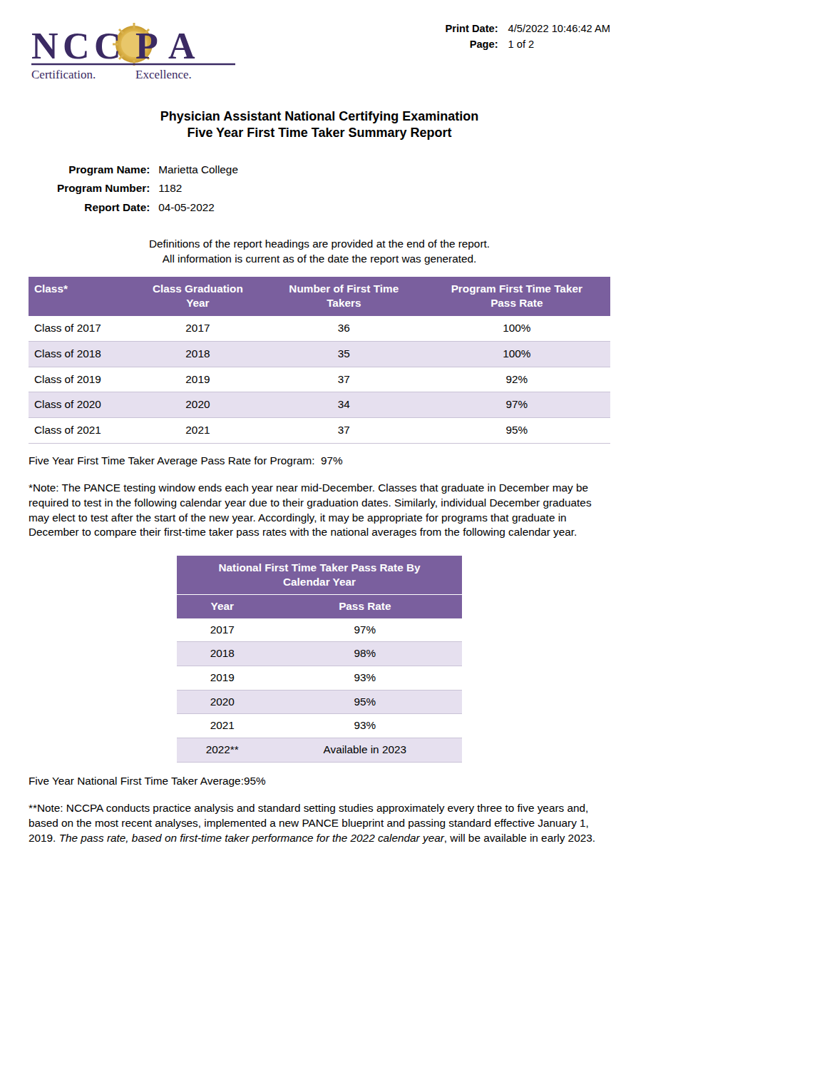N C C P A Certification. Excellence.
| Print Date: | 4/5/2022 10:46:42 AM |
| Page: | 1 of 2 |
Physician Assistant National Certifying Examination
Five Year First Time Taker Summary Report
| Program Name: | Marietta College |
| Program Number: | 1182 |
| Report Date: | 04-05-2022 |
Definitions of the report headings are provided at the end of the report.
All information is current as of the date the report was generated.
| Class* | Class Graduation Year | Number of First Time Takers | Program First Time Taker Pass Rate |
| --- | --- | --- | --- |
| Class of 2017 | 2017 | 36 | 100% |
| Class of 2018 | 2018 | 35 | 100% |
| Class of 2019 | 2019 | 37 | 92% |
| Class of 2020 | 2020 | 34 | 97% |
| Class of 2021 | 2021 | 37 | 95% |
Five Year First Time Taker Average Pass Rate for Program: 97%
*Note: The PANCE testing window ends each year near mid-December. Classes that graduate in December may be required to test in the following calendar year due to their graduation dates. Similarly, individual December graduates may elect to test after the start of the new year. Accordingly, it may be appropriate for programs that graduate in December to compare their first-time taker pass rates with the national averages from the following calendar year.
| National First Time Taker Pass Rate By Calendar Year |
| --- |
| Year | Pass Rate |
| 2017 | 97% |
| 2018 | 98% |
| 2019 | 93% |
| 2020 | 95% |
| 2021 | 93% |
| 2022** | Available in 2023 |
Five Year National First Time Taker Average:95%
**Note: NCCPA conducts practice analysis and standard setting studies approximately every three to five years and, based on the most recent analyses, implemented a new PANCE blueprint and passing standard effective January 1, 2019. The pass rate, based on first-time taker performance for the 2022 calendar year, will be available in early 2023.